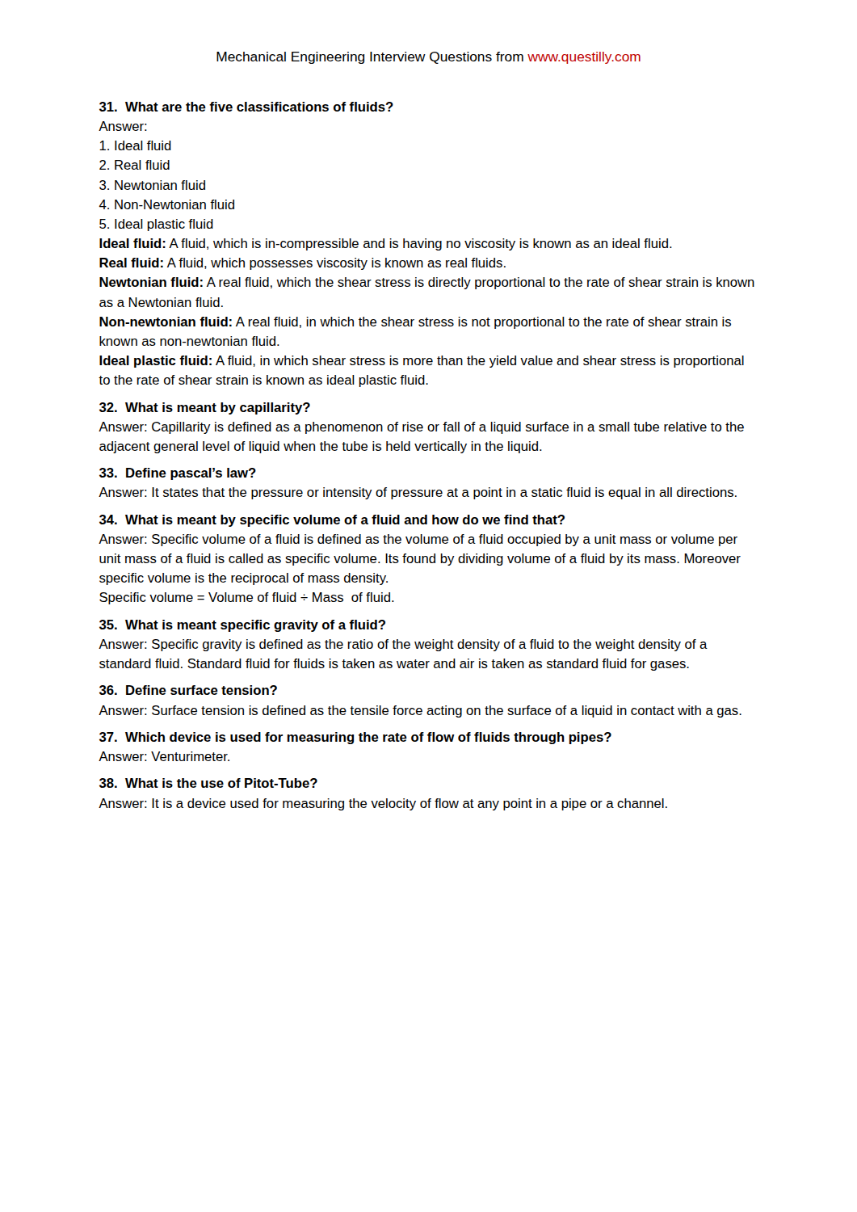Mechanical Engineering Interview Questions from www.questilly.com
31. What are the five classifications of fluids?
Answer:
1. Ideal fluid
2. Real fluid
3. Newtonian fluid
4. Non-Newtonian fluid
5. Ideal plastic fluid
Ideal fluid: A fluid, which is in-compressible and is having no viscosity is known as an ideal fluid.
Real fluid: A fluid, which possesses viscosity is known as real fluids.
Newtonian fluid: A real fluid, which the shear stress is directly proportional to the rate of shear strain is known as a Newtonian fluid.
Non-newtonian fluid: A real fluid, in which the shear stress is not proportional to the rate of shear strain is known as non-newtonian fluid.
Ideal plastic fluid: A fluid, in which shear stress is more than the yield value and shear stress is proportional to the rate of shear strain is known as ideal plastic fluid.
32. What is meant by capillarity?
Answer: Capillarity is defined as a phenomenon of rise or fall of a liquid surface in a small tube relative to the adjacent general level of liquid when the tube is held vertically in the liquid.
33. Define pascal’s law?
Answer: It states that the pressure or intensity of pressure at a point in a static fluid is equal in all directions.
34. What is meant by specific volume of a fluid and how do we find that?
Answer: Specific volume of a fluid is defined as the volume of a fluid occupied by a unit mass or volume per unit mass of a fluid is called as specific volume. Its found by dividing volume of a fluid by its mass. Moreover specific volume is the reciprocal of mass density.
Specific volume = Volume of fluid ÷ Mass of fluid.
35. What is meant specific gravity of a fluid?
Answer: Specific gravity is defined as the ratio of the weight density of a fluid to the weight density of a standard fluid. Standard fluid for fluids is taken as water and air is taken as standard fluid for gases.
36. Define surface tension?
Answer: Surface tension is defined as the tensile force acting on the surface of a liquid in contact with a gas.
37. Which device is used for measuring the rate of flow of fluids through pipes?
Answer: Venturimeter.
38. What is the use of Pitot-Tube?
Answer: It is a device used for measuring the velocity of flow at any point in a pipe or a channel.